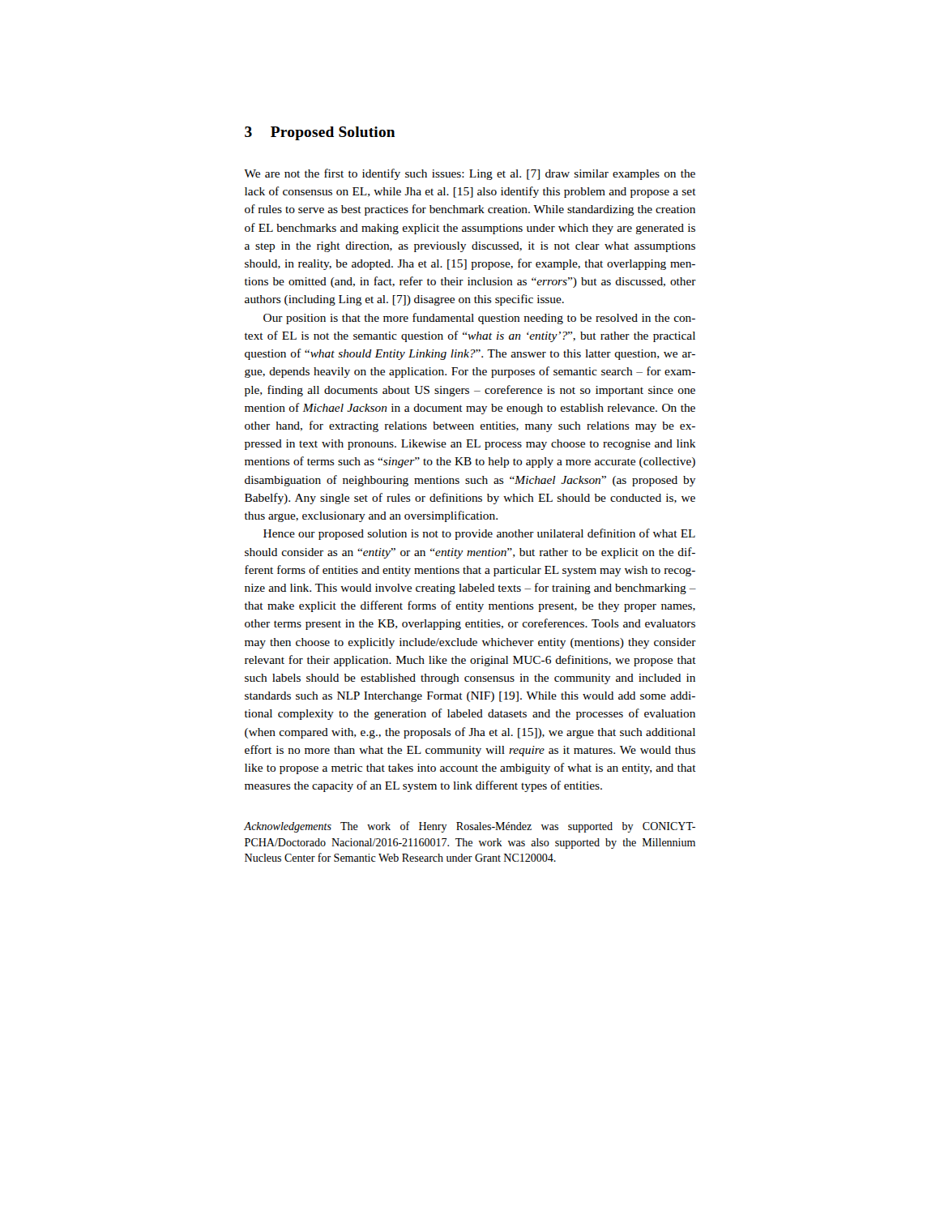3 Proposed Solution
We are not the first to identify such issues: Ling et al. [7] draw similar examples on the lack of consensus on EL, while Jha et al. [15] also identify this problem and propose a set of rules to serve as best practices for benchmark creation. While standardizing the creation of EL benchmarks and making explicit the assumptions under which they are generated is a step in the right direction, as previously discussed, it is not clear what assumptions should, in reality, be adopted. Jha et al. [15] propose, for example, that overlapping mentions be omitted (and, in fact, refer to their inclusion as “errors”) but as discussed, other authors (including Ling et al. [7]) disagree on this specific issue.
Our position is that the more fundamental question needing to be resolved in the context of EL is not the semantic question of “what is an ‘entity’?”, but rather the practical question of “what should Entity Linking link?”. The answer to this latter question, we argue, depends heavily on the application. For the purposes of semantic search – for example, finding all documents about US singers – coreference is not so important since one mention of Michael Jackson in a document may be enough to establish relevance. On the other hand, for extracting relations between entities, many such relations may be expressed in text with pronouns. Likewise an EL process may choose to recognise and link mentions of terms such as “singer” to the KB to help to apply a more accurate (collective) disambiguation of neighbouring mentions such as “Michael Jackson” (as proposed by Babelfy). Any single set of rules or definitions by which EL should be conducted is, we thus argue, exclusionary and an oversimplification.
Hence our proposed solution is not to provide another unilateral definition of what EL should consider as an “entity” or an “entity mention”, but rather to be explicit on the different forms of entities and entity mentions that a particular EL system may wish to recognize and link. This would involve creating labeled texts – for training and benchmarking – that make explicit the different forms of entity mentions present, be they proper names, other terms present in the KB, overlapping entities, or coreferences. Tools and evaluators may then choose to explicitly include/exclude whichever entity (mentions) they consider relevant for their application. Much like the original MUC-6 definitions, we propose that such labels should be established through consensus in the community and included in standards such as NLP Interchange Format (NIF) [19]. While this would add some additional complexity to the generation of labeled datasets and the processes of evaluation (when compared with, e.g., the proposals of Jha et al. [15]), we argue that such additional effort is no more than what the EL community will require as it matures. We would thus like to propose a metric that takes into account the ambiguity of what is an entity, and that measures the capacity of an EL system to link different types of entities.
Acknowledgements The work of Henry Rosales-Méndez was supported by CONICYT-PCHA/Doctorado Nacional/2016-21160017. The work was also supported by the Millennium Nucleus Center for Semantic Web Research under Grant NC120004.